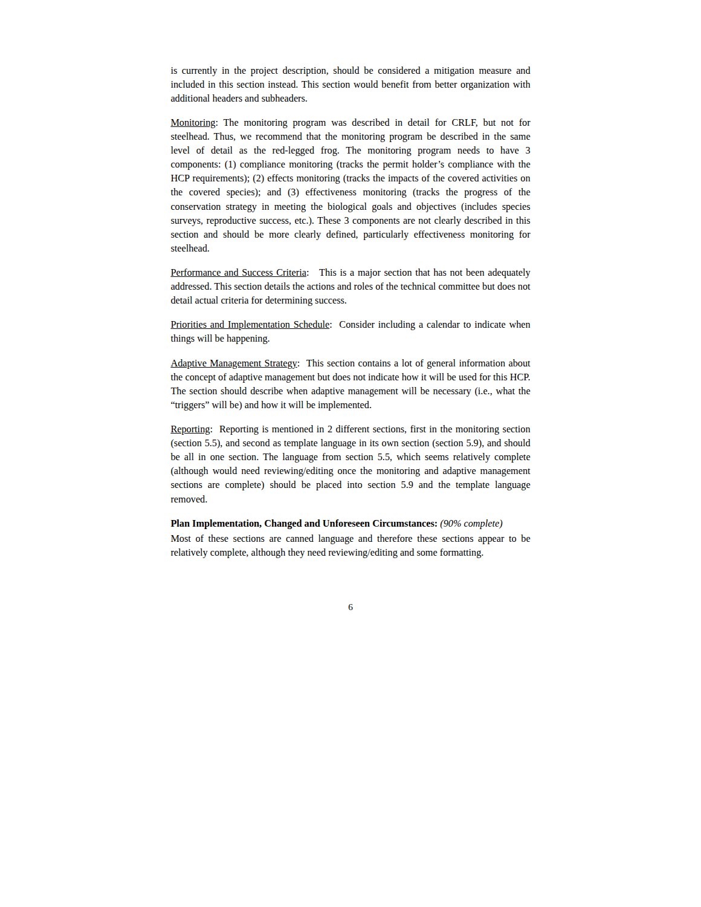is currently in the project description, should be considered a mitigation measure and included in this section instead. This section would benefit from better organization with additional headers and subheaders.
Monitoring: The monitoring program was described in detail for CRLF, but not for steelhead. Thus, we recommend that the monitoring program be described in the same level of detail as the red-legged frog. The monitoring program needs to have 3 components: (1) compliance monitoring (tracks the permit holder’s compliance with the HCP requirements); (2) effects monitoring (tracks the impacts of the covered activities on the covered species); and (3) effectiveness monitoring (tracks the progress of the conservation strategy in meeting the biological goals and objectives (includes species surveys, reproductive success, etc.). These 3 components are not clearly described in this section and should be more clearly defined, particularly effectiveness monitoring for steelhead.
Performance and Success Criteria: This is a major section that has not been adequately addressed. This section details the actions and roles of the technical committee but does not detail actual criteria for determining success.
Priorities and Implementation Schedule: Consider including a calendar to indicate when things will be happening.
Adaptive Management Strategy: This section contains a lot of general information about the concept of adaptive management but does not indicate how it will be used for this HCP. The section should describe when adaptive management will be necessary (i.e., what the “triggers” will be) and how it will be implemented.
Reporting: Reporting is mentioned in 2 different sections, first in the monitoring section (section 5.5), and second as template language in its own section (section 5.9), and should be all in one section. The language from section 5.5, which seems relatively complete (although would need reviewing/editing once the monitoring and adaptive management sections are complete) should be placed into section 5.9 and the template language removed.
Plan Implementation, Changed and Unforeseen Circumstances: (90% complete)
Most of these sections are canned language and therefore these sections appear to be relatively complete, although they need reviewing/editing and some formatting.
6